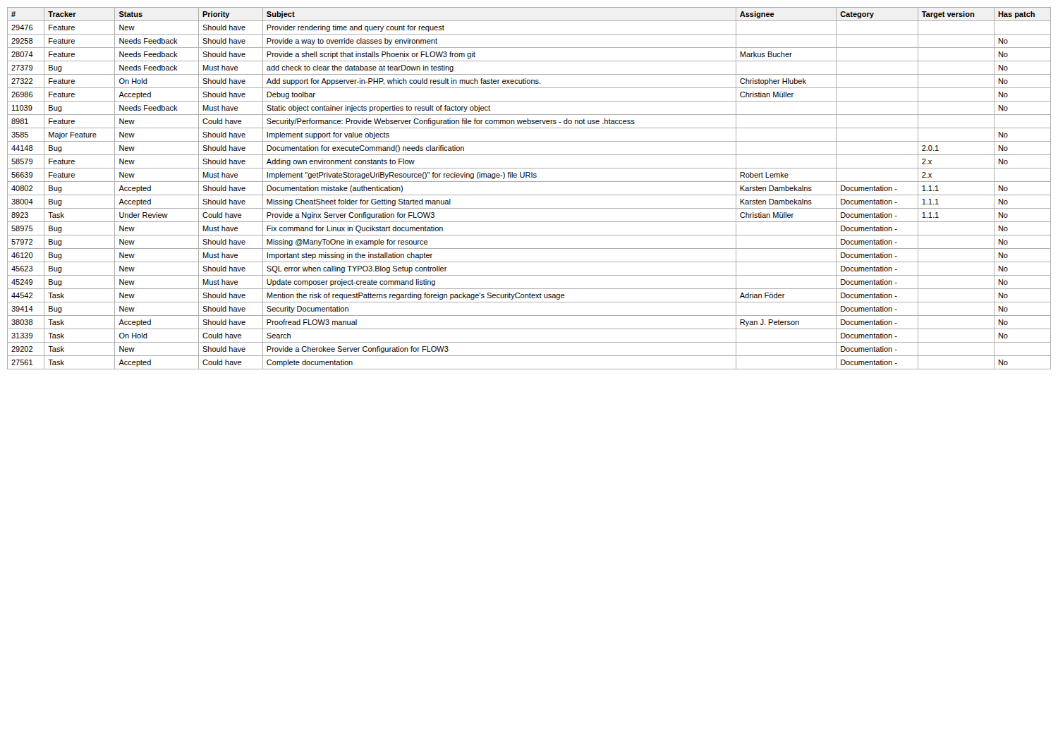| # | Tracker | Status | Priority | Subject | Assignee | Category | Target version | Has patch |
| --- | --- | --- | --- | --- | --- | --- | --- | --- |
| 29476 | Feature | New | Should have | Provider rendering time and query count for request | | | | |
| 29258 | Feature | Needs Feedback | Should have | Provide a way to override classes by environment | | | | No |
| 28074 | Feature | Needs Feedback | Should have | Provide a shell script that installs Phoenix or FLOW3 from git | Markus Bucher | | | No |
| 27379 | Bug | Needs Feedback | Must have | add check to clear the database at tearDown in testing | | | | No |
| 27322 | Feature | On Hold | Should have | Add support for Appserver-in-PHP, which could result in much faster executions. | Christopher Hlubek | | | No |
| 26986 | Feature | Accepted | Should have | Debug toolbar | Christian Müller | | | No |
| 11039 | Bug | Needs Feedback | Must have | Static object container injects properties to result of factory object | | | | No |
| 8981 | Feature | New | Could have | Security/Performance: Provide Webserver Configuration file for common webservers - do not use .htaccess | | | | |
| 3585 | Major Feature | New | Should have | Implement support for value objects | | | | No |
| 44148 | Bug | New | Should have | Documentation for executeCommand() needs clarification | | | 2.0.1 | No |
| 58579 | Feature | New | Should have | Adding own environment constants to Flow | | | 2.x | No |
| 56639 | Feature | New | Must have | Implement "getPrivateStorageUriByResource()" for recieving (image-) file URIs | Robert Lemke | | 2.x | |
| 40802 | Bug | Accepted | Should have | Documentation mistake (authentication) | Karsten Dambekalns | Documentation - | 1.1.1 | No |
| 38004 | Bug | Accepted | Should have | Missing CheatSheet folder for Getting Started manual | Karsten Dambekalns | Documentation - | 1.1.1 | No |
| 8923 | Task | Under Review | Could have | Provide a Nginx Server Configuration for FLOW3 | Christian Müller | Documentation - | 1.1.1 | No |
| 58975 | Bug | New | Must have | Fix command for Linux in Qucikstart documentation | | Documentation - | | No |
| 57972 | Bug | New | Should have | Missing @ManyToOne in example for resource | | Documentation - | | No |
| 46120 | Bug | New | Must have | Important step missing in the installation chapter | | Documentation - | | No |
| 45623 | Bug | New | Should have | SQL error when calling TYPO3.Blog Setup controller | | Documentation - | | No |
| 45249 | Bug | New | Must have | Update composer project-create command listing | | Documentation - | | No |
| 44542 | Task | New | Should have | Mention the risk of requestPatterns regarding foreign package's SecurityContext usage | Adrian Föder | Documentation - | | No |
| 39414 | Bug | New | Should have | Security Documentation | | Documentation - | | No |
| 38038 | Task | Accepted | Should have | Proofread FLOW3 manual | Ryan J. Peterson | Documentation - | | No |
| 31339 | Task | On Hold | Could have | Search | | Documentation - | | No |
| 29202 | Task | New | Should have | Provide a Cherokee Server Configuration for FLOW3 | | Documentation - | | |
| 27561 | Task | Accepted | Could have | Complete documentation | | Documentation - | | No |